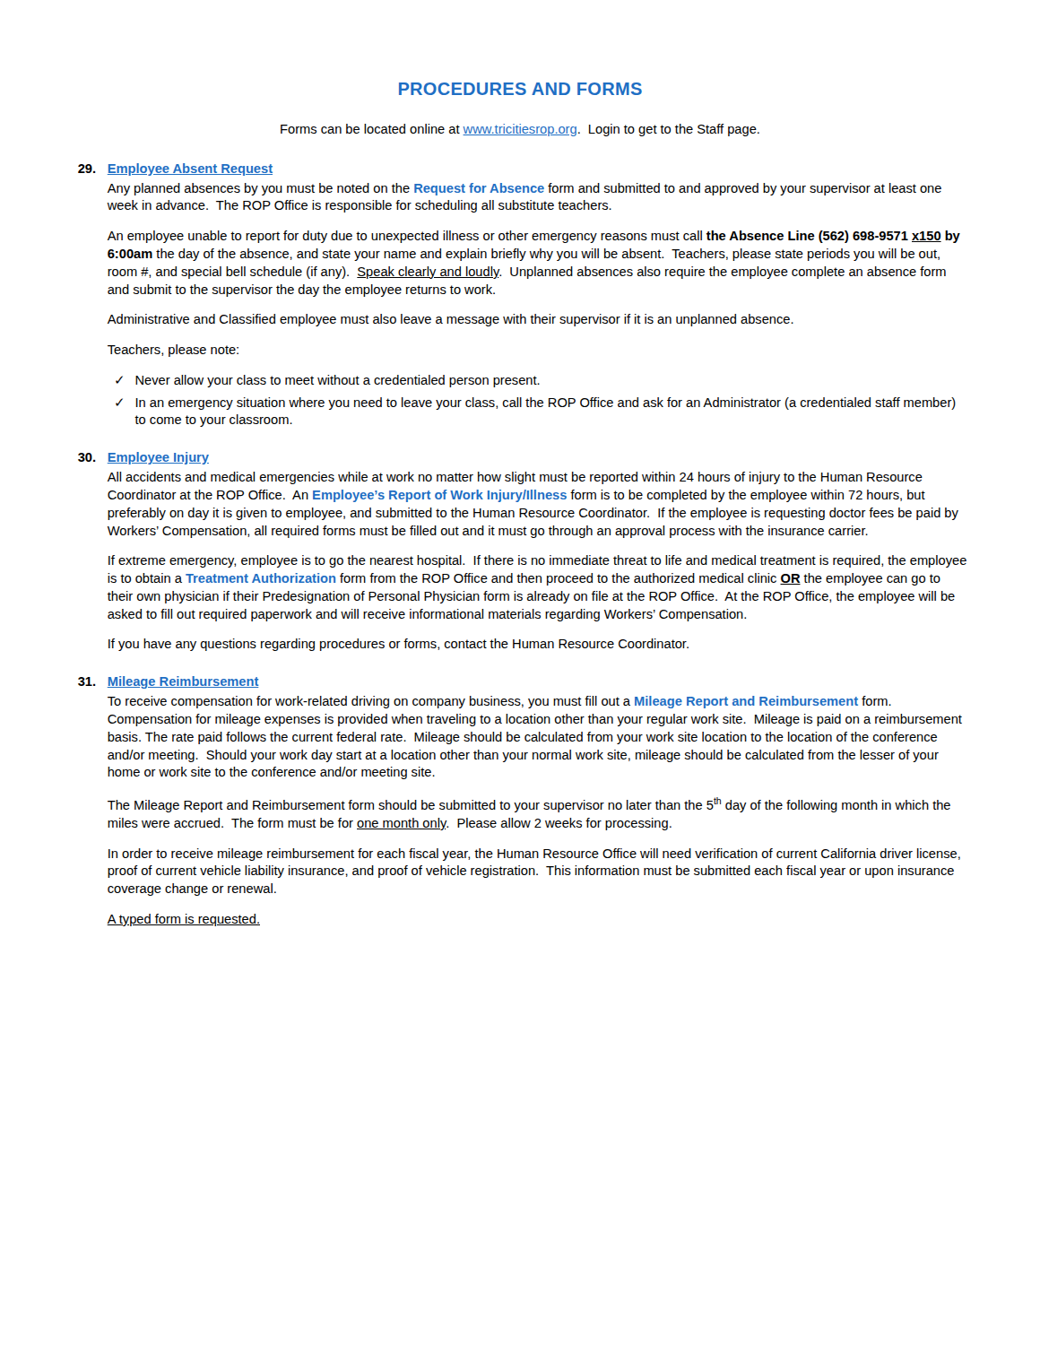PROCEDURES AND FORMS
Forms can be located online at www.tricitiesrop.org. Login to get to the Staff page.
Employee Absent Request
Any planned absences by you must be noted on the Request for Absence form and submitted to and approved by your supervisor at least one week in advance. The ROP Office is responsible for scheduling all substitute teachers.
An employee unable to report for duty due to unexpected illness or other emergency reasons must call the Absence Line (562) 698-9571 x150 by 6:00am the day of the absence, and state your name and explain briefly why you will be absent. Teachers, please state periods you will be out, room #, and special bell schedule (if any). Speak clearly and loudly. Unplanned absences also require the employee complete an absence form and submit to the supervisor the day the employee returns to work.
Administrative and Classified employee must also leave a message with their supervisor if it is an unplanned absence.
Teachers, please note:
Never allow your class to meet without a credentialed person present.
In an emergency situation where you need to leave your class, call the ROP Office and ask for an Administrator (a credentialed staff member) to come to your classroom.
Employee Injury
All accidents and medical emergencies while at work no matter how slight must be reported within 24 hours of injury to the Human Resource Coordinator at the ROP Office. An Employee’s Report of Work Injury/Illness form is to be completed by the employee within 72 hours, but preferably on day it is given to employee, and submitted to the Human Resource Coordinator. If the employee is requesting doctor fees be paid by Workers’ Compensation, all required forms must be filled out and it must go through an approval process with the insurance carrier.
If extreme emergency, employee is to go the nearest hospital. If there is no immediate threat to life and medical treatment is required, the employee is to obtain a Treatment Authorization form from the ROP Office and then proceed to the authorized medical clinic OR the employee can go to their own physician if their Predesignation of Personal Physician form is already on file at the ROP Office. At the ROP Office, the employee will be asked to fill out required paperwork and will receive informational materials regarding Workers’ Compensation.
If you have any questions regarding procedures or forms, contact the Human Resource Coordinator.
Mileage Reimbursement
To receive compensation for work-related driving on company business, you must fill out a Mileage Report and Reimbursement form. Compensation for mileage expenses is provided when traveling to a location other than your regular work site. Mileage is paid on a reimbursement basis. The rate paid follows the current federal rate. Mileage should be calculated from your work site location to the location of the conference and/or meeting. Should your work day start at a location other than your normal work site, mileage should be calculated from the lesser of your home or work site to the conference and/or meeting site.
The Mileage Report and Reimbursement form should be submitted to your supervisor no later than the 5th day of the following month in which the miles were accrued. The form must be for one month only. Please allow 2 weeks for processing.
In order to receive mileage reimbursement for each fiscal year, the Human Resource Office will need verification of current California driver license, proof of current vehicle liability insurance, and proof of vehicle registration. This information must be submitted each fiscal year or upon insurance coverage change or renewal.
A typed form is requested.